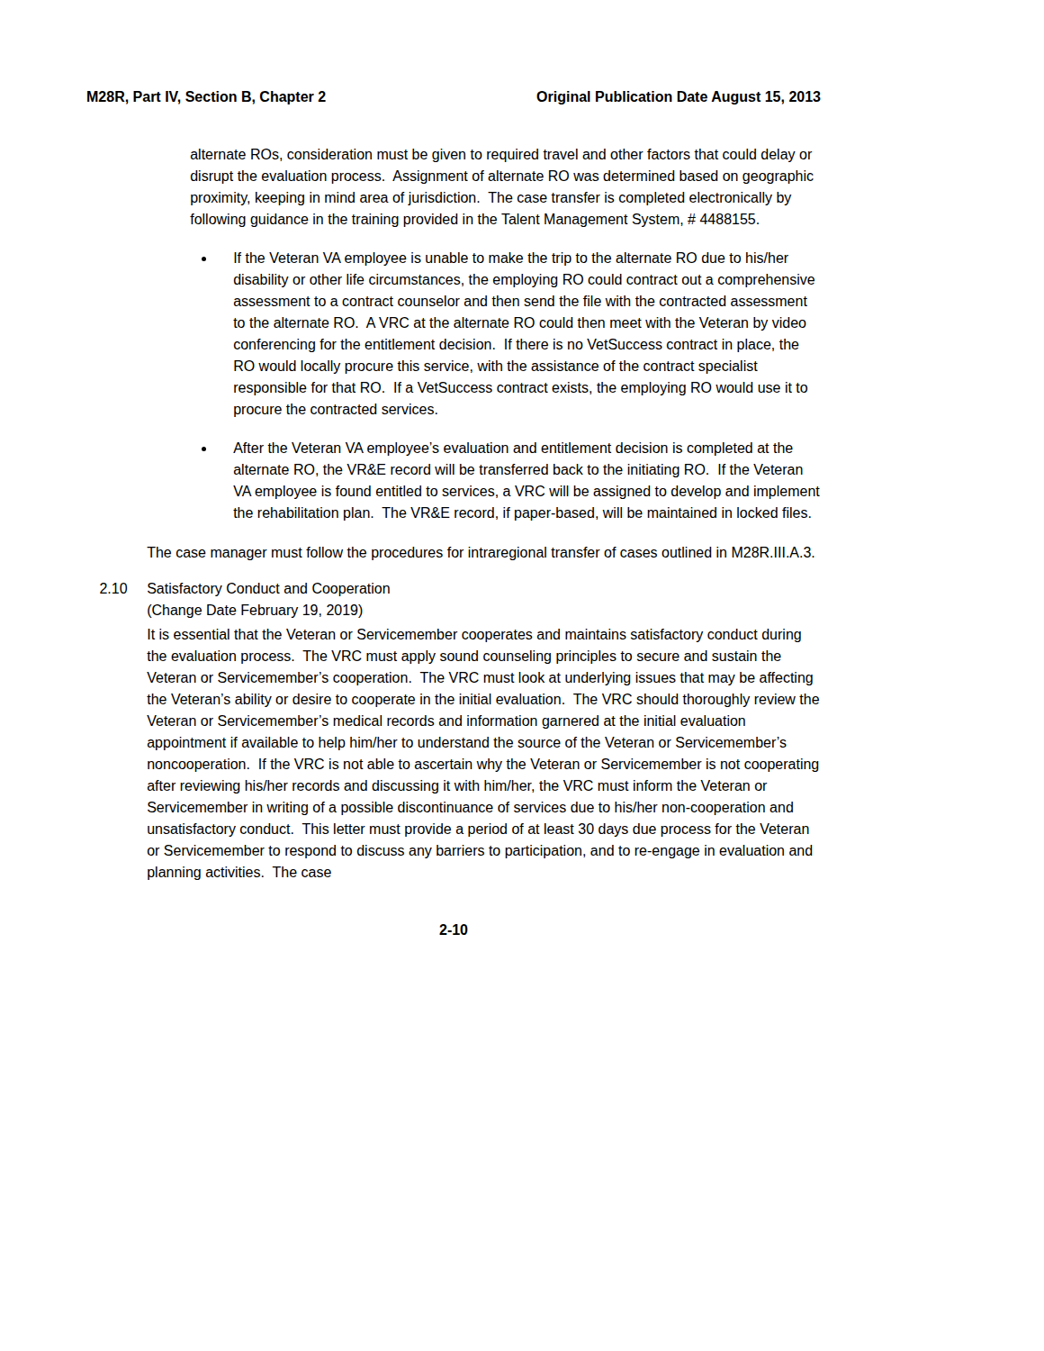M28R, Part IV, Section B, Chapter 2
Original Publication Date August 15, 2013
alternate ROs, consideration must be given to required travel and other factors that could delay or disrupt the evaluation process. Assignment of alternate RO was determined based on geographic proximity, keeping in mind area of jurisdiction. The case transfer is completed electronically by following guidance in the training provided in the Talent Management System, # 4488155.
If the Veteran VA employee is unable to make the trip to the alternate RO due to his/her disability or other life circumstances, the employing RO could contract out a comprehensive assessment to a contract counselor and then send the file with the contracted assessment to the alternate RO. A VRC at the alternate RO could then meet with the Veteran by video conferencing for the entitlement decision. If there is no VetSuccess contract in place, the RO would locally procure this service, with the assistance of the contract specialist responsible for that RO. If a VetSuccess contract exists, the employing RO would use it to procure the contracted services.
After the Veteran VA employee’s evaluation and entitlement decision is completed at the alternate RO, the VR&E record will be transferred back to the initiating RO. If the Veteran VA employee is found entitled to services, a VRC will be assigned to develop and implement the rehabilitation plan. The VR&E record, if paper-based, will be maintained in locked files.
The case manager must follow the procedures for intraregional transfer of cases outlined in M28R.III.A.3.
2.10
Satisfactory Conduct and Cooperation
(Change Date February 19, 2019)
It is essential that the Veteran or Servicemember cooperates and maintains satisfactory conduct during the evaluation process. The VRC must apply sound counseling principles to secure and sustain the Veteran or Servicemember’s cooperation. The VRC must look at underlying issues that may be affecting the Veteran’s ability or desire to cooperate in the initial evaluation. The VRC should thoroughly review the Veteran or Servicemember’s medical records and information garnered at the initial evaluation appointment if available to help him/her to understand the source of the Veteran or Servicemember’s noncooperation. If the VRC is not able to ascertain why the Veteran or Servicemember is not cooperating after reviewing his/her records and discussing it with him/her, the VRC must inform the Veteran or Servicemember in writing of a possible discontinuance of services due to his/her non-cooperation and unsatisfactory conduct. This letter must provide a period of at least 30 days due process for the Veteran or Servicemember to respond to discuss any barriers to participation, and to re-engage in evaluation and planning activities. The case
2-10